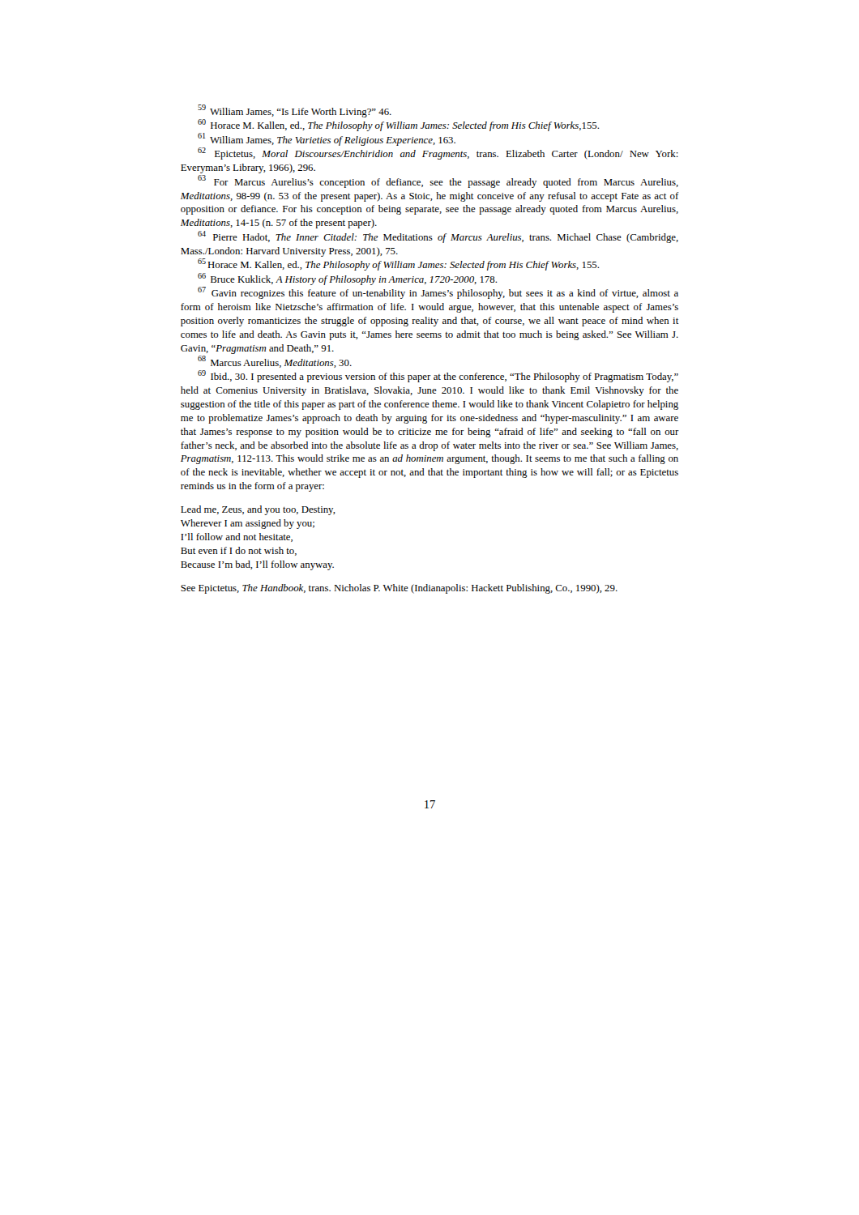59 William James, “Is Life Worth Living?” 46.
60 Horace M. Kallen, ed., The Philosophy of William James: Selected from His Chief Works, 155.
61 William James, The Varieties of Religious Experience, 163.
62 Epictetus, Moral Discourses/Enchiridion and Fragments, trans. Elizabeth Carter (London/ New York: Everyman’s Library, 1966), 296.
63 For Marcus Aurelius’s conception of defiance, see the passage already quoted from Marcus Aurelius, Meditations, 98-99 (n. 53 of the present paper). As a Stoic, he might conceive of any refusal to accept Fate as act of opposition or defiance. For his conception of being separate, see the passage already quoted from Marcus Aurelius, Meditations, 14-15 (n. 57 of the present paper).
64 Pierre Hadot, The Inner Citadel: The Meditations of Marcus Aurelius, trans. Michael Chase (Cambridge, Mass./London: Harvard University Press, 2001), 75.
65Horace M. Kallen, ed., The Philosophy of William James: Selected from His Chief Works, 155.
66 Bruce Kuklick, A History of Philosophy in America, 1720-2000, 178.
67 Gavin recognizes this feature of un-tenability in James’s philosophy, but sees it as a kind of virtue, almost a form of heroism like Nietzsche’s affirmation of life. I would argue, however, that this untenable aspect of James’s position overly romanticizes the struggle of opposing reality and that, of course, we all want peace of mind when it comes to life and death. As Gavin puts it, “James here seems to admit that too much is being asked.” See William J. Gavin, “Pragmatism and Death,” 91.
68 Marcus Aurelius, Meditations, 30.
69 Ibid., 30. I presented a previous version of this paper at the conference, “The Philosophy of Pragmatism Today,” held at Comenius University in Bratislava, Slovakia, June 2010. I would like to thank Emil Vishnovsky for the suggestion of the title of this paper as part of the conference theme. I would like to thank Vincent Colapietro for helping me to problematize James’s approach to death by arguing for its one-sidedness and “hyper-masculinity.” I am aware that James’s response to my position would be to criticize me for being “afraid of life” and seeking to “fall on our father’s neck, and be absorbed into the absolute life as a drop of water melts into the river or sea.” See William James, Pragmatism, 112-113. This would strike me as an ad hominem argument, though. It seems to me that such a falling on of the neck is inevitable, whether we accept it or not, and that the important thing is how we will fall; or as Epictetus reminds us in the form of a prayer:
Lead me, Zeus, and you too, Destiny,
Wherever I am assigned by you;
I’ll follow and not hesitate,
But even if I do not wish to,
Because I’m bad, I’ll follow anyway.
See Epictetus, The Handbook, trans. Nicholas P. White (Indianapolis: Hackett Publishing, Co., 1990), 29.
17